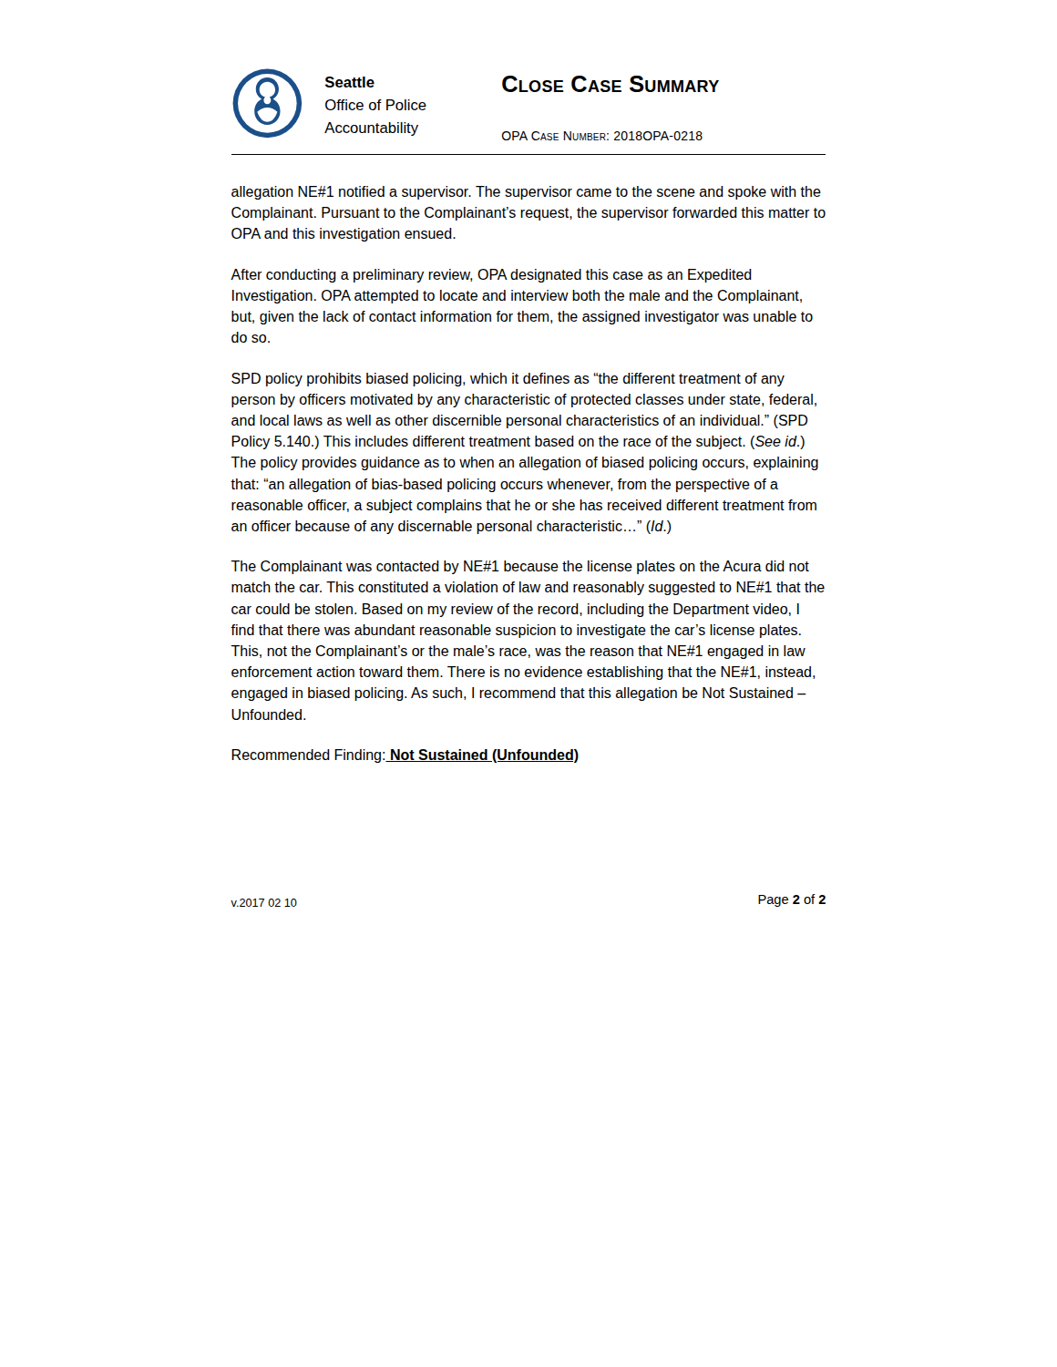Seattle
Office of Police
Accountability
Close Case Summary
OPA Case Number: 2018OPA-0218
allegation NE#1 notified a supervisor. The supervisor came to the scene and spoke with the Complainant. Pursuant to the Complainant’s request, the supervisor forwarded this matter to OPA and this investigation ensued.
After conducting a preliminary review, OPA designated this case as an Expedited Investigation. OPA attempted to locate and interview both the male and the Complainant, but, given the lack of contact information for them, the assigned investigator was unable to do so.
SPD policy prohibits biased policing, which it defines as “the different treatment of any person by officers motivated by any characteristic of protected classes under state, federal, and local laws as well as other discernible personal characteristics of an individual.” (SPD Policy 5.140.) This includes different treatment based on the race of the subject. (See id.) The policy provides guidance as to when an allegation of biased policing occurs, explaining that: “an allegation of bias-based policing occurs whenever, from the perspective of a reasonable officer, a subject complains that he or she has received different treatment from an officer because of any discernable personal characteristic…” (Id.)
The Complainant was contacted by NE#1 because the license plates on the Acura did not match the car. This constituted a violation of law and reasonably suggested to NE#1 that the car could be stolen. Based on my review of the record, including the Department video, I find that there was abundant reasonable suspicion to investigate the car’s license plates. This, not the Complainant’s or the male’s race, was the reason that NE#1 engaged in law enforcement action toward them. There is no evidence establishing that the NE#1, instead, engaged in biased policing. As such, I recommend that this allegation be Not Sustained – Unfounded.
Recommended Finding: Not Sustained (Unfounded)
Page 2 of 2
v.2017 02 10